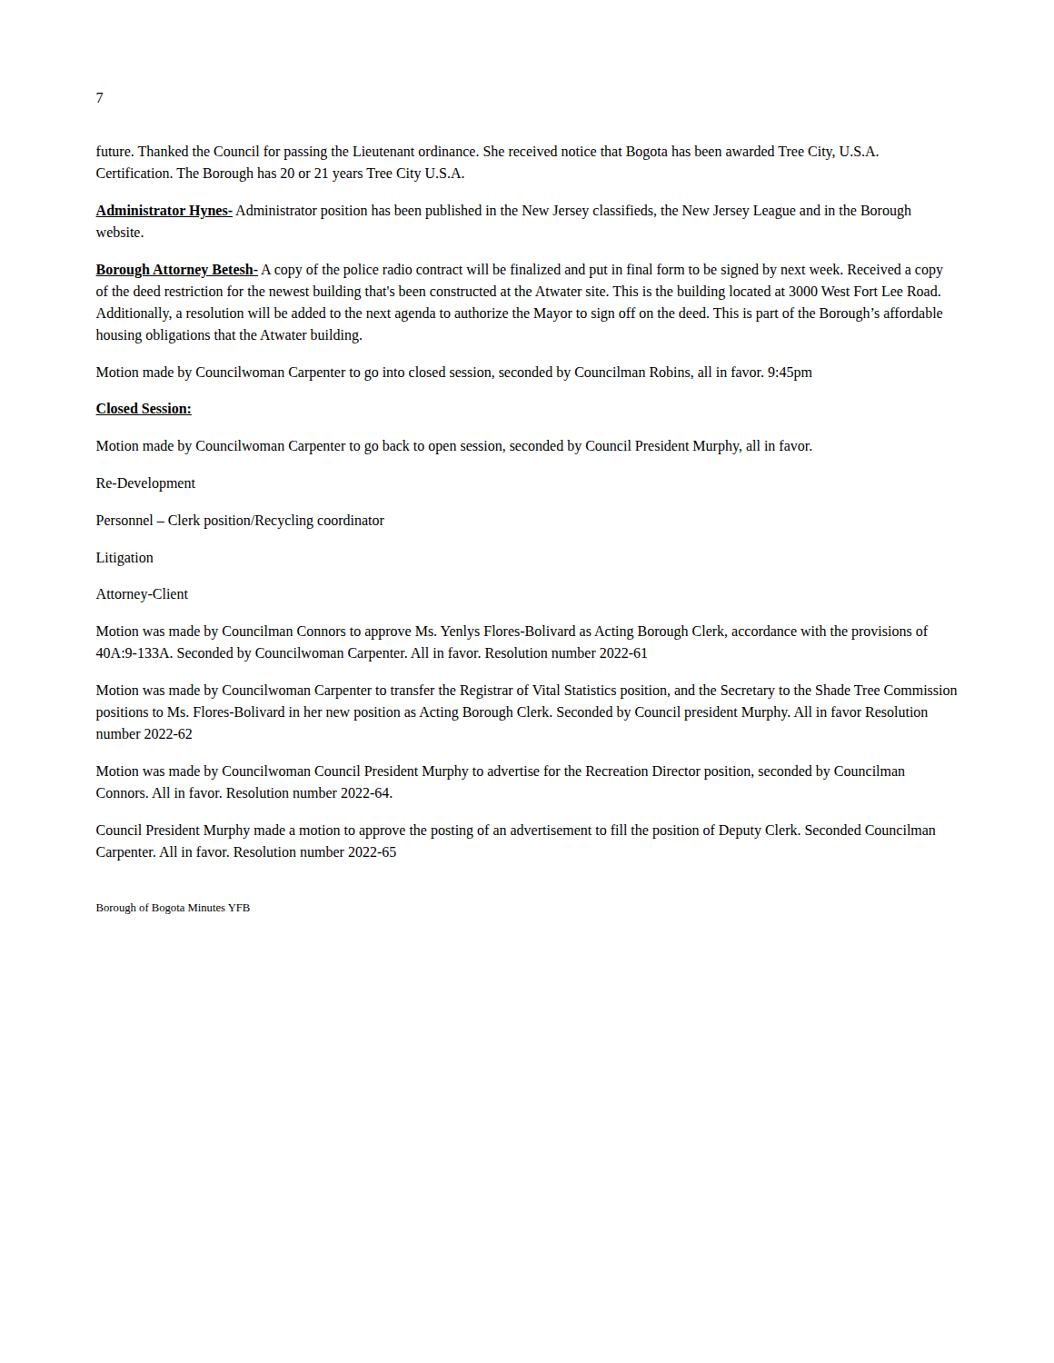7
future. Thanked the Council for passing the Lieutenant ordinance. She received notice that Bogota has been awarded Tree City, U.S.A. Certification. The Borough has 20 or 21 years Tree City U.S.A.
Administrator Hynes- Administrator position has been published in the New Jersey classifieds, the New Jersey League and in the Borough website.
Borough Attorney Betesh- A copy of the police radio contract will be finalized and put in final form to be signed by next week. Received a copy of the deed restriction for the newest building that's been constructed at the Atwater site. This is the building located at 3000 West Fort Lee Road. Additionally, a resolution will be added to the next agenda to authorize the Mayor to sign off on the deed. This is part of the Borough’s affordable housing obligations that the Atwater building.
Motion made by Councilwoman Carpenter to go into closed session, seconded by Councilman Robins, all in favor. 9:45pm
Closed Session:
Motion made by Councilwoman Carpenter to go back to open session, seconded by Council President Murphy, all in favor.
Re-Development
Personnel – Clerk position/Recycling coordinator
Litigation
Attorney-Client
Motion was made by Councilman Connors to approve Ms. Yenlys Flores-Bolivard as Acting Borough Clerk, accordance with the provisions of 40A:9-133A. Seconded by Councilwoman Carpenter. All in favor. Resolution number 2022-61
Motion was made by Councilwoman Carpenter to transfer the Registrar of Vital Statistics position, and the Secretary to the Shade Tree Commission positions to Ms. Flores-Bolivard in her new position as Acting Borough Clerk. Seconded by Council president Murphy. All in favor Resolution number 2022-62
Motion was made by Councilwoman Council President Murphy to advertise for the Recreation Director position, seconded by Councilman Connors. All in favor. Resolution number 2022-64.
Council President Murphy made a motion to approve the posting of an advertisement to fill the position of Deputy Clerk. Seconded Councilman Carpenter. All in favor. Resolution number 2022-65
Borough of Bogota Minutes YFB